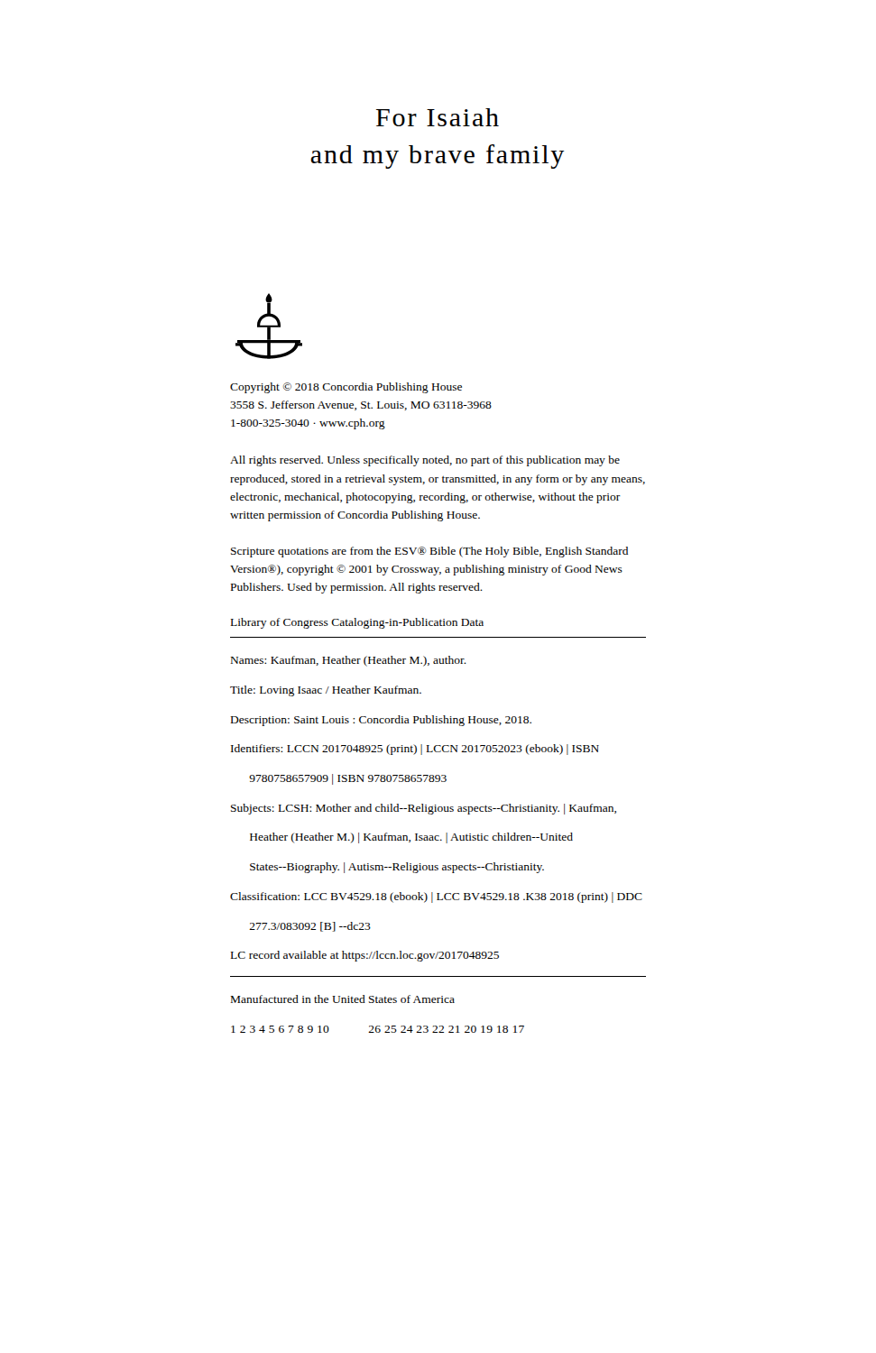For Isaiah and my brave family
Copyright © 2018 Concordia Publishing House
3558 S. Jefferson Avenue, St. Louis, MO 63118-3968
1-800-325-3040 · www.cph.org
All rights reserved. Unless specifically noted, no part of this publication may be reproduced, stored in a retrieval system, or transmitted, in any form or by any means, electronic, mechanical, photocopying, recording, or otherwise, without the prior written permission of Concordia Publishing House.
Scripture quotations are from the ESV® Bible (The Holy Bible, English Standard Version®), copyright © 2001 by Crossway, a publishing ministry of Good News Publishers. Used by permission. All rights reserved.
Library of Congress Cataloging-in-Publication Data
Names: Kaufman, Heather (Heather M.), author.
Title: Loving Isaac / Heather Kaufman.
Description: Saint Louis : Concordia Publishing House, 2018.
Identifiers: LCCN 2017048925 (print) | LCCN 2017052023 (ebook) | ISBN
9780758657909 | ISBN 9780758657893
Subjects: LCSH: Mother and child--Religious aspects--Christianity. | Kaufman,
Heather (Heather M.) | Kaufman, Isaac. | Autistic children--United
States--Biography. | Autism--Religious aspects--Christianity.
Classification: LCC BV4529.18 (ebook) | LCC BV4529.18 .K38 2018 (print) | DDC
277.3/083092 [B] --dc23
LC record available at https://lccn.loc.gov/2017048925
Manufactured in the United States of America
1 2 3 4 5 6 7 8 9 10 26 25 24 23 22 21 20 19 18 17